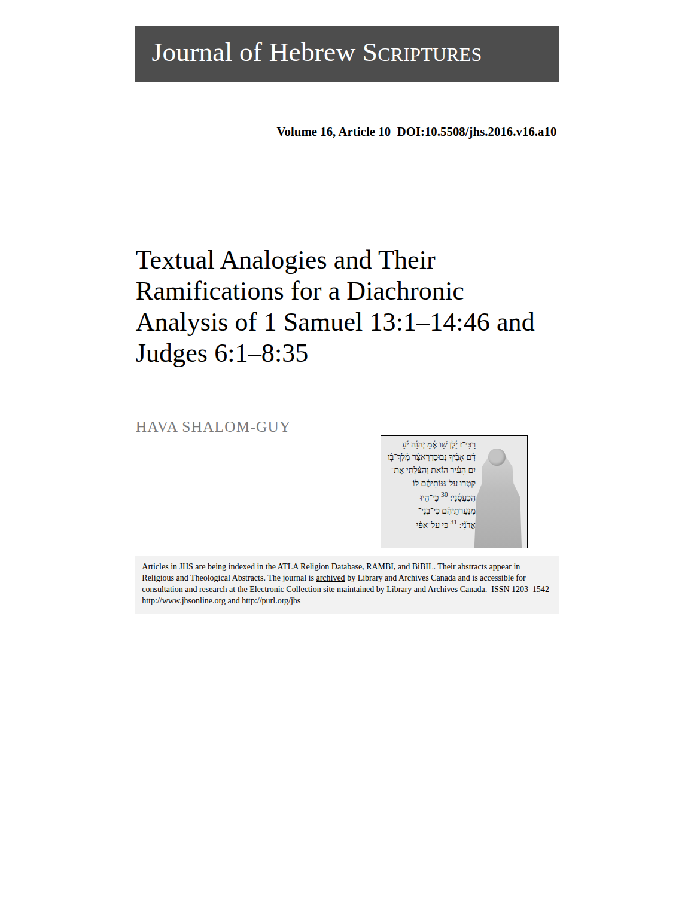Journal of Hebrew Scriptures
Volume 16, Article 10 DOI:10.5508/jhs.2016.v16.a10
Textual Analogies and Their Ramifications for a Diachronic Analysis of 1 Samuel 13:1–14:46 and Judges 6:1–8:35
Hava Shalom-Guy
רַבִּי־ז יָ֫לֶן שָׁו אֶ֫מַ יְהוָ֫ה יֹ֫עַ
דִּ֫ם אָבִ֫יךָ נְבוּכַדְרֶאצַּ֫ר מֶ֫לֶךְ־בָּ֫ו
יִם הָעִ֫יר הַזֹּ֫את וְהִצַּ֫לְתִּי אֶת־
קִטְּרוּ עַל־גַּגּוֹתֵיהֶ֫ם לוֹ
הִכְעִסֻ֫נִי: 30 כִּי־הָיוּ
מִנְּעֻרֹתֵיהֶ֫ם כִּי־בְנֵי־
אֲדֹנָ֫י: 31 כִּי עַל־אַפִּ֫י
Articles in JHS are being indexed in the ATLA Religion Database, RAMBI, and BiBIL. Their abstracts appear in Religious and Theological Abstracts. The journal is archived by Library and Archives Canada and is accessible for consultation and research at the Electronic Collection site maintained by Library and Archives Canada. ISSN 1203–1542 http://www.jhsonline.org and http://purl.org/jhs